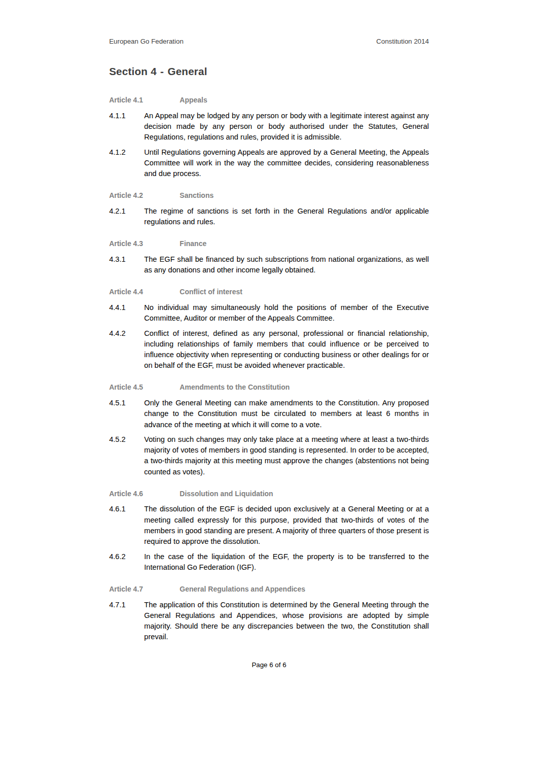European Go Federation Constitution 2014
Section 4-General
Article 4.1 Appeals
4.1.1
An Appeal may be lodged by any person or body with a legitimate interest against any decision made by any person or body authorised under the Statutes, General Regulations, regulations and rules, provided it is admissible.
4.1.2
Until Regulations governing Appeals are approved by a General Meeting, the Appeals Committee will work in the way the committee decides, considering reasonableness and due process.
Article 4.2 Sanctions
4.2.1
The regime of sanctions is set forth in the General Regulations and/or applicable regulations and rules.
Article 4.3 Finance
4.3.1
The EGF shall be financed by such subscriptions from national organizations, as well as any donations and other income legally obtained.
Article 4.4 Conflict of interest
4.4.1
No individual may simultaneously hold the positions of member of the Executive Committee, Auditor or member of the Appeals Committee.
4.4.2
Conflict of interest, defined as any personal, professional or financial relationship, including relationships of family members that could influence or be perceived to influence objectivity when representing or conducting business or other dealings for or on behalf of the EGF, must be avoided whenever practicable.
Article 4.5 Amendments to the Constitution
4.5.1
Only the General Meeting can make amendments to the Constitution. Any proposed change to the Constitution must be circulated to members at least 6 months in advance of the meeting at which it will come to a vote.
4.5.2
Voting on such changes may only take place at a meeting where at least a two-thirds majority of votes of members in good standing is represented. In order to be accepted, a two-thirds majority at this meeting must approve the changes (abstentions not being counted as votes).
Article 4.6 Dissolution and Liquidation
4.6.1
The dissolution of the EGF is decided upon exclusively at a General Meeting or at a meeting called expressly for this purpose, provided that two-thirds of votes of the members in good standing are present. A majority of three quarters of those present is required to approve the dissolution.
4.6.2
In the case of the liquidation of the EGF, the property is to be transferred to the International Go Federation (IGF).
Article 4.7 General Regulations and Appendices
4.7.1
The application of this Constitution is determined by the General Meeting through the General Regulations and Appendices, whose provisions are adopted by simple majority. Should there be any discrepancies between the two, the Constitution shall prevail.
Page 6 of 6